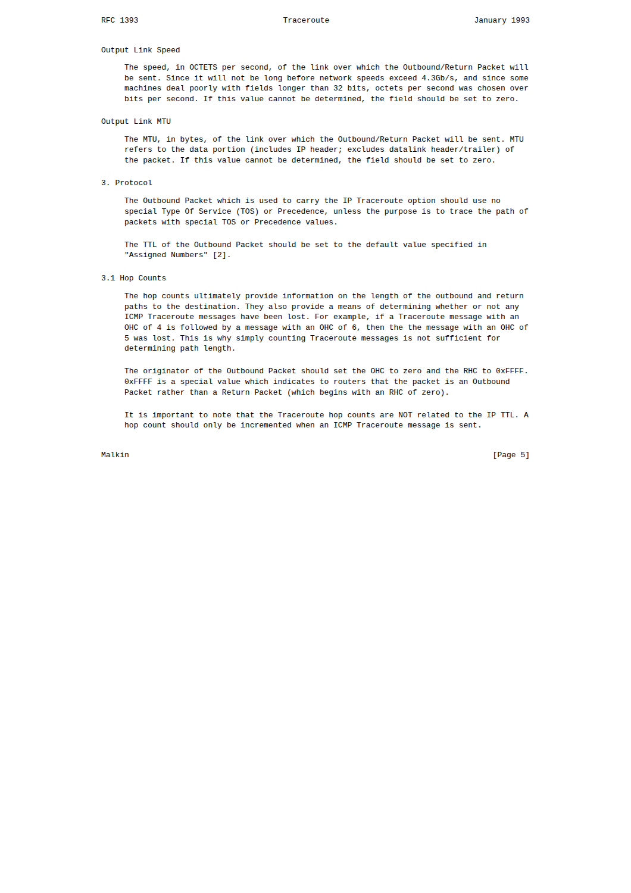RFC 1393 Traceroute January 1993
Output Link Speed
The speed, in OCTETS per second, of the link over which the Outbound/Return Packet will be sent. Since it will not be long before network speeds exceed 4.3Gb/s, and since some machines deal poorly with fields longer than 32 bits, octets per second was chosen over bits per second. If this value cannot be determined, the field should be set to zero.
Output Link MTU
The MTU, in bytes, of the link over which the Outbound/Return Packet will be sent. MTU refers to the data portion (includes IP header; excludes datalink header/trailer) of the packet. If this value cannot be determined, the field should be set to zero.
3. Protocol
The Outbound Packet which is used to carry the IP Traceroute option should use no special Type Of Service (TOS) or Precedence, unless the purpose is to trace the path of packets with special TOS or Precedence values.
The TTL of the Outbound Packet should be set to the default value specified in "Assigned Numbers" [2].
3.1 Hop Counts
The hop counts ultimately provide information on the length of the outbound and return paths to the destination. They also provide a means of determining whether or not any ICMP Traceroute messages have been lost. For example, if a Traceroute message with an OHC of 4 is followed by a message with an OHC of 6, then the the message with an OHC of 5 was lost. This is why simply counting Traceroute messages is not sufficient for determining path length.
The originator of the Outbound Packet should set the OHC to zero and the RHC to 0xFFFF. 0xFFFF is a special value which indicates to routers that the packet is an Outbound Packet rather than a Return Packet (which begins with an RHC of zero).
It is important to note that the Traceroute hop counts are NOT related to the IP TTL. A hop count should only be incremented when an ICMP Traceroute message is sent.
Malkin [Page 5]